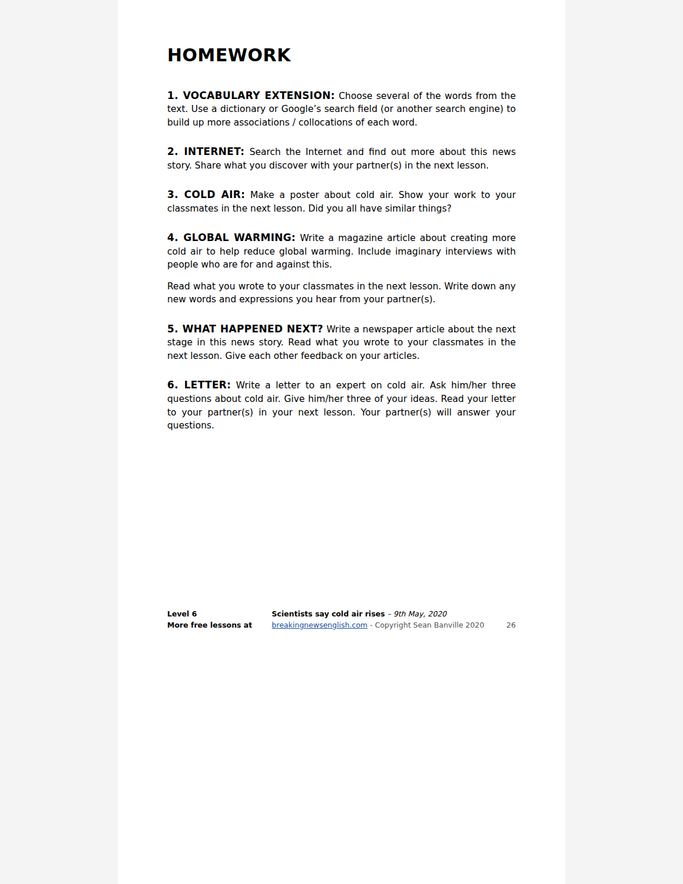HOMEWORK
1. VOCABULARY EXTENSION: Choose several of the words from the text. Use a dictionary or Google’s search field (or another search engine) to build up more associations / collocations of each word.
2. INTERNET: Search the Internet and find out more about this news story. Share what you discover with your partner(s) in the next lesson.
3. COLD AIR: Make a poster about cold air. Show your work to your classmates in the next lesson. Did you all have similar things?
4. GLOBAL WARMING: Write a magazine article about creating more cold air to help reduce global warming. Include imaginary interviews with people who are for and against this.
Read what you wrote to your classmates in the next lesson. Write down any new words and expressions you hear from your partner(s).
5. WHAT HAPPENED NEXT? Write a newspaper article about the next stage in this news story. Read what you wrote to your classmates in the next lesson. Give each other feedback on your articles.
6. LETTER: Write a letter to an expert on cold air. Ask him/her three questions about cold air. Give him/her three of your ideas. Read your letter to your partner(s) in your next lesson. Your partner(s) will answer your questions.
| Level 6 | Scientists say cold air rises – 9th May, 2020 | |
| More free lessons at | breakingnewsenglish.com - Copyright Sean Banville 2020 | 26 |